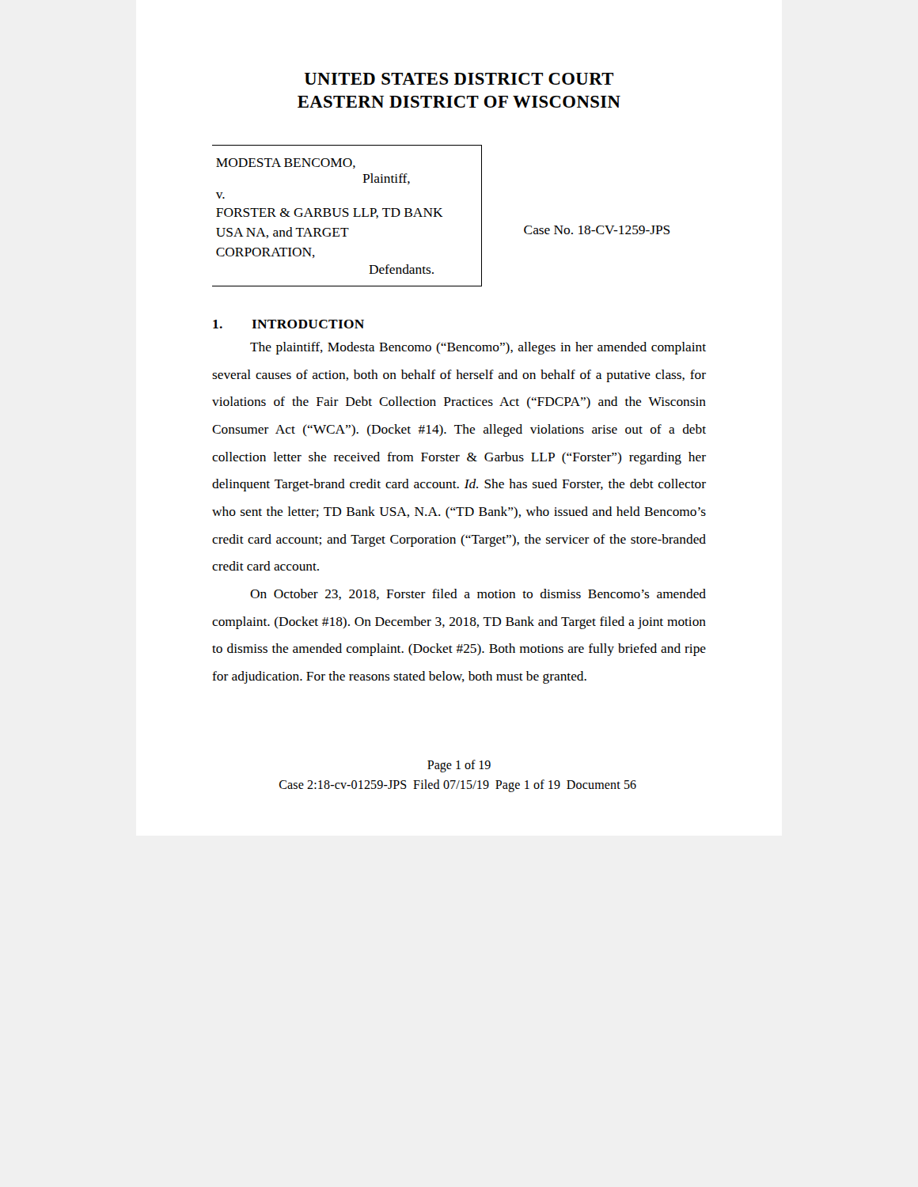UNITED STATES DISTRICT COURT
EASTERN DISTRICT OF WISCONSIN
MODESTA BENCOMO,
Plaintiff,
v.
FORSTER & GARBUS LLP, TD BANK
USA NA, and TARGET
CORPORATION,
Defendants.
Case No. 18-CV-1259-JPS
1. INTRODUCTION
The plaintiff, Modesta Bencomo (“Bencomo”), alleges in her amended complaint several causes of action, both on behalf of herself and on behalf of a putative class, for violations of the Fair Debt Collection Practices Act (“FDCPA”) and the Wisconsin Consumer Act (“WCA”). (Docket #14). The alleged violations arise out of a debt collection letter she received from Forster & Garbus LLP (“Forster”) regarding her delinquent Target-brand credit card account. Id. She has sued Forster, the debt collector who sent the letter; TD Bank USA, N.A. (“TD Bank”), who issued and held Bencomo’s credit card account; and Target Corporation (“Target”), the servicer of the store-branded credit card account.
On October 23, 2018, Forster filed a motion to dismiss Bencomo’s amended complaint. (Docket #18). On December 3, 2018, TD Bank and Target filed a joint motion to dismiss the amended complaint. (Docket #25). Both motions are fully briefed and ripe for adjudication. For the reasons stated below, both must be granted.
Page 1 of 19
Case 2:18-cv-01259-JPS Filed 07/15/19 Page 1 of 19 Document 56